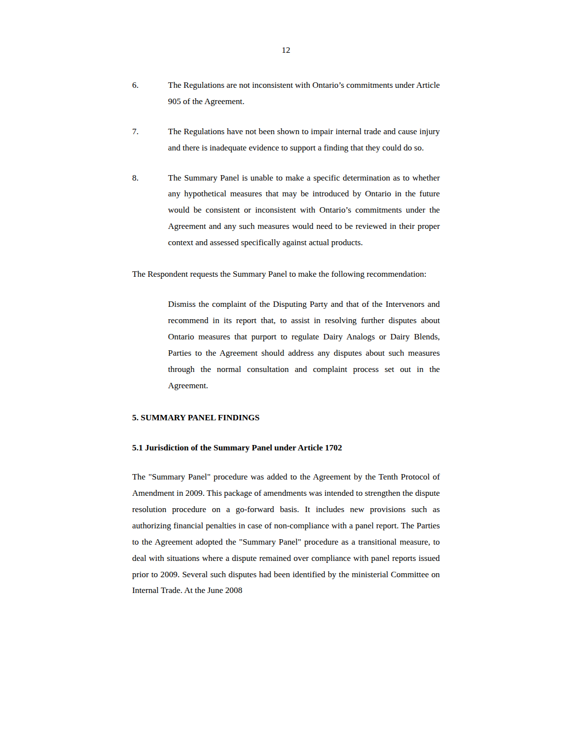12
The Regulations are not inconsistent with Ontario’s commitments under Article 905 of the Agreement.
The Regulations have not been shown to impair internal trade and cause injury and there is inadequate evidence to support a finding that they could do so.
The Summary Panel is unable to make a specific determination as to whether any hypothetical measures that may be introduced by Ontario in the future would be consistent or inconsistent with Ontario’s commitments under the Agreement and any such measures would need to be reviewed in their proper context and assessed specifically against actual products.
The Respondent requests the Summary Panel to make the following recommendation:
Dismiss the complaint of the Disputing Party and that of the Intervenors and recommend in its report that, to assist in resolving further disputes about Ontario measures that purport to regulate Dairy Analogs or Dairy Blends, Parties to the Agreement should address any disputes about such measures through the normal consultation and complaint process set out in the Agreement.
5. SUMMARY PANEL FINDINGS
5.1 Jurisdiction of the Summary Panel under Article 1702
The "Summary Panel" procedure was added to the Agreement by the Tenth Protocol of Amendment in 2009. This package of amendments was intended to strengthen the dispute resolution procedure on a go-forward basis. It includes new provisions such as authorizing financial penalties in case of non-compliance with a panel report. The Parties to the Agreement adopted the "Summary Panel" procedure as a transitional measure, to deal with situations where a dispute remained over compliance with panel reports issued prior to 2009. Several such disputes had been identified by the ministerial Committee on Internal Trade. At the June 2008